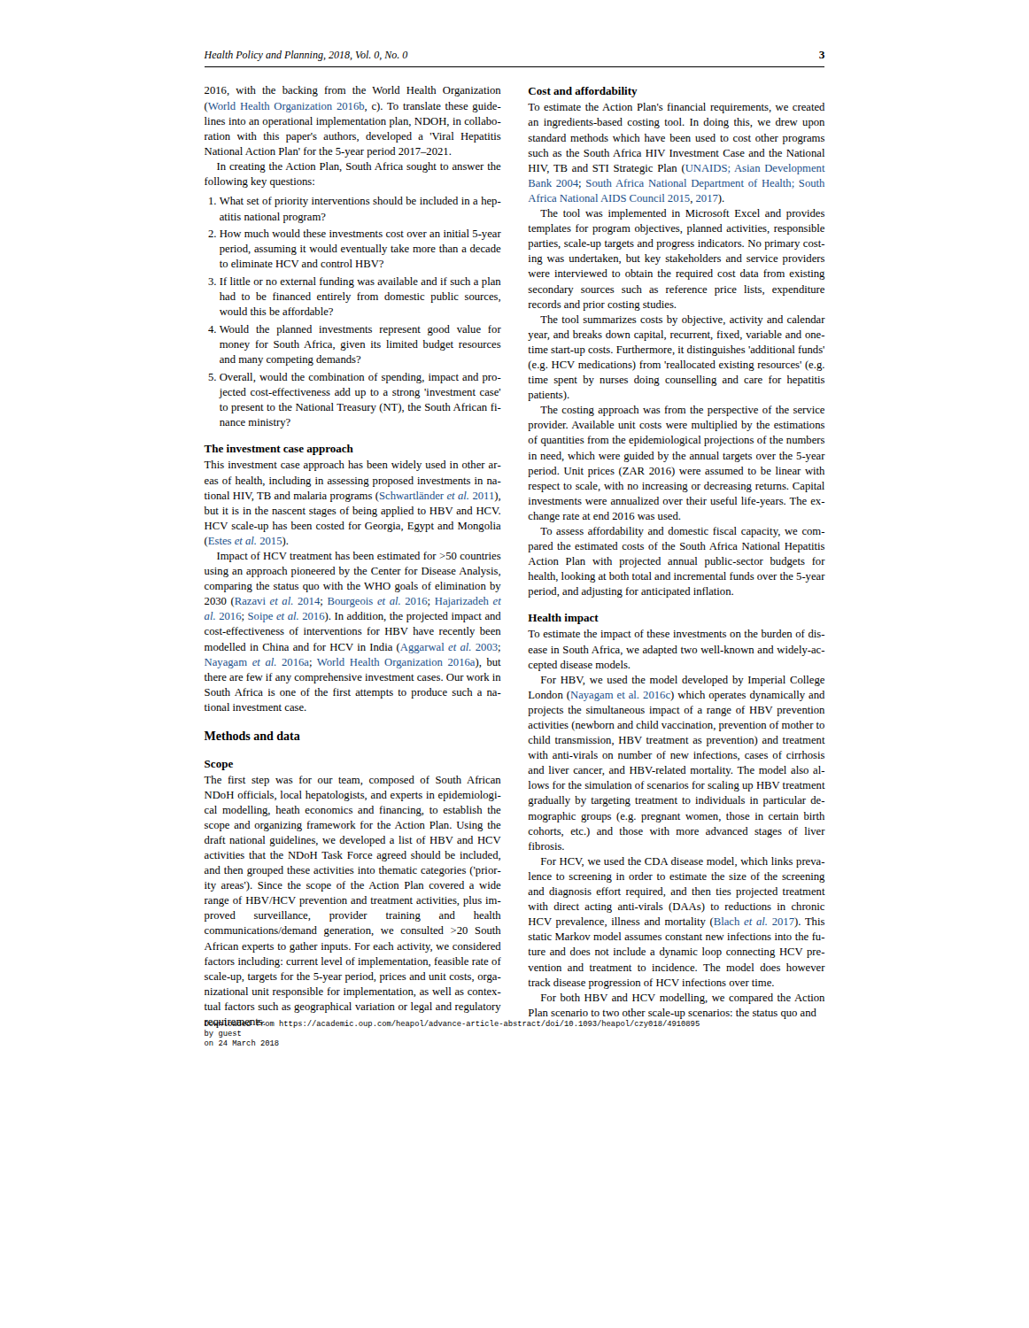Health Policy and Planning, 2018, Vol. 0, No. 0 3
2016, with the backing from the World Health Organization (World Health Organization 2016b, c). To translate these guidelines into an operational implementation plan, NDOH, in collaboration with this paper's authors, developed a 'Viral Hepatitis National Action Plan' for the 5-year period 2017–2021.
In creating the Action Plan, South Africa sought to answer the following key questions:
What set of priority interventions should be included in a hepatitis national program?
How much would these investments cost over an initial 5-year period, assuming it would eventually take more than a decade to eliminate HCV and control HBV?
If little or no external funding was available and if such a plan had to be financed entirely from domestic public sources, would this be affordable?
Would the planned investments represent good value for money for South Africa, given its limited budget resources and many competing demands?
Overall, would the combination of spending, impact and projected cost-effectiveness add up to a strong 'investment case' to present to the National Treasury (NT), the South African finance ministry?
The investment case approach
This investment case approach has been widely used in other areas of health, including in assessing proposed investments in national HIV, TB and malaria programs (Schwartländer et al. 2011), but it is in the nascent stages of being applied to HBV and HCV. HCV scale-up has been costed for Georgia, Egypt and Mongolia (Estes et al. 2015).
Impact of HCV treatment has been estimated for >50 countries using an approach pioneered by the Center for Disease Analysis, comparing the status quo with the WHO goals of elimination by 2030 (Razavi et al. 2014; Bourgeois et al. 2016; Hajarizadeh et al. 2016; Soipe et al. 2016). In addition, the projected impact and cost-effectiveness of interventions for HBV have recently been modelled in China and for HCV in India (Aggarwal et al. 2003; Nayagam et al. 2016a; World Health Organization 2016a), but there are few if any comprehensive investment cases. Our work in South Africa is one of the first attempts to produce such a national investment case.
Methods and data
Scope
The first step was for our team, composed of South African NDoH officials, local hepatologists, and experts in epidemiological modelling, heath economics and financing, to establish the scope and organizing framework for the Action Plan. Using the draft national guidelines, we developed a list of HBV and HCV activities that the NDoH Task Force agreed should be included, and then grouped these activities into thematic categories ('priority areas'). Since the scope of the Action Plan covered a wide range of HBV/HCV prevention and treatment activities, plus improved surveillance, provider training and health communications/demand generation, we consulted >20 South African experts to gather inputs. For each activity, we considered factors including: current level of implementation, feasible rate of scale-up, targets for the 5-year period, prices and unit costs, organizational unit responsible for implementation, as well as contextual factors such as geographical variation or legal and regulatory requirements.
Cost and affordability
To estimate the Action Plan's financial requirements, we created an ingredients-based costing tool. In doing this, we drew upon standard methods which have been used to cost other programs such as the South Africa HIV Investment Case and the National HIV, TB and STI Strategic Plan (UNAIDS; Asian Development Bank 2004; South Africa National Department of Health; South Africa National AIDS Council 2015, 2017).
The tool was implemented in Microsoft Excel and provides templates for program objectives, planned activities, responsible parties, scale-up targets and progress indicators. No primary costing was undertaken, but key stakeholders and service providers were interviewed to obtain the required cost data from existing secondary sources such as reference price lists, expenditure records and prior costing studies.
The tool summarizes costs by objective, activity and calendar year, and breaks down capital, recurrent, fixed, variable and one-time start-up costs. Furthermore, it distinguishes 'additional funds' (e.g. HCV medications) from 'reallocated existing resources' (e.g. time spent by nurses doing counselling and care for hepatitis patients).
The costing approach was from the perspective of the service provider. Available unit costs were multiplied by the estimations of quantities from the epidemiological projections of the numbers in need, which were guided by the annual targets over the 5-year period. Unit prices (ZAR 2016) were assumed to be linear with respect to scale, with no increasing or decreasing returns. Capital investments were annualized over their useful life-years. The exchange rate at end 2016 was used.
To assess affordability and domestic fiscal capacity, we compared the estimated costs of the South Africa National Hepatitis Action Plan with projected annual public-sector budgets for health, looking at both total and incremental funds over the 5-year period, and adjusting for anticipated inflation.
Health impact
To estimate the impact of these investments on the burden of disease in South Africa, we adapted two well-known and widely-accepted disease models.
For HBV, we used the model developed by Imperial College London (Nayagam et al. 2016c) which operates dynamically and projects the simultaneous impact of a range of HBV prevention activities (newborn and child vaccination, prevention of mother to child transmission, HBV treatment as prevention) and treatment with anti-virals on number of new infections, cases of cirrhosis and liver cancer, and HBV-related mortality. The model also allows for the simulation of scenarios for scaling up HBV treatment gradually by targeting treatment to individuals in particular demographic groups (e.g. pregnant women, those in certain birth cohorts, etc.) and those with more advanced stages of liver fibrosis.
For HCV, we used the CDA disease model, which links prevalence to screening in order to estimate the size of the screening and diagnosis effort required, and then ties projected treatment with direct acting anti-virals (DAAs) to reductions in chronic HCV prevalence, illness and mortality (Blach et al. 2017). This static Markov model assumes constant new infections into the future and does not include a dynamic loop connecting HCV prevention and treatment to incidence. The model does however track disease progression of HCV infections over time.
For both HBV and HCV modelling, we compared the Action Plan scenario to two other scale-up scenarios: the status quo and
Downloaded from https://academic.oup.com/heapol/advance-article-abstract/doi/10.1093/heapol/czy018/4910895
by guest
on 24 March 2018